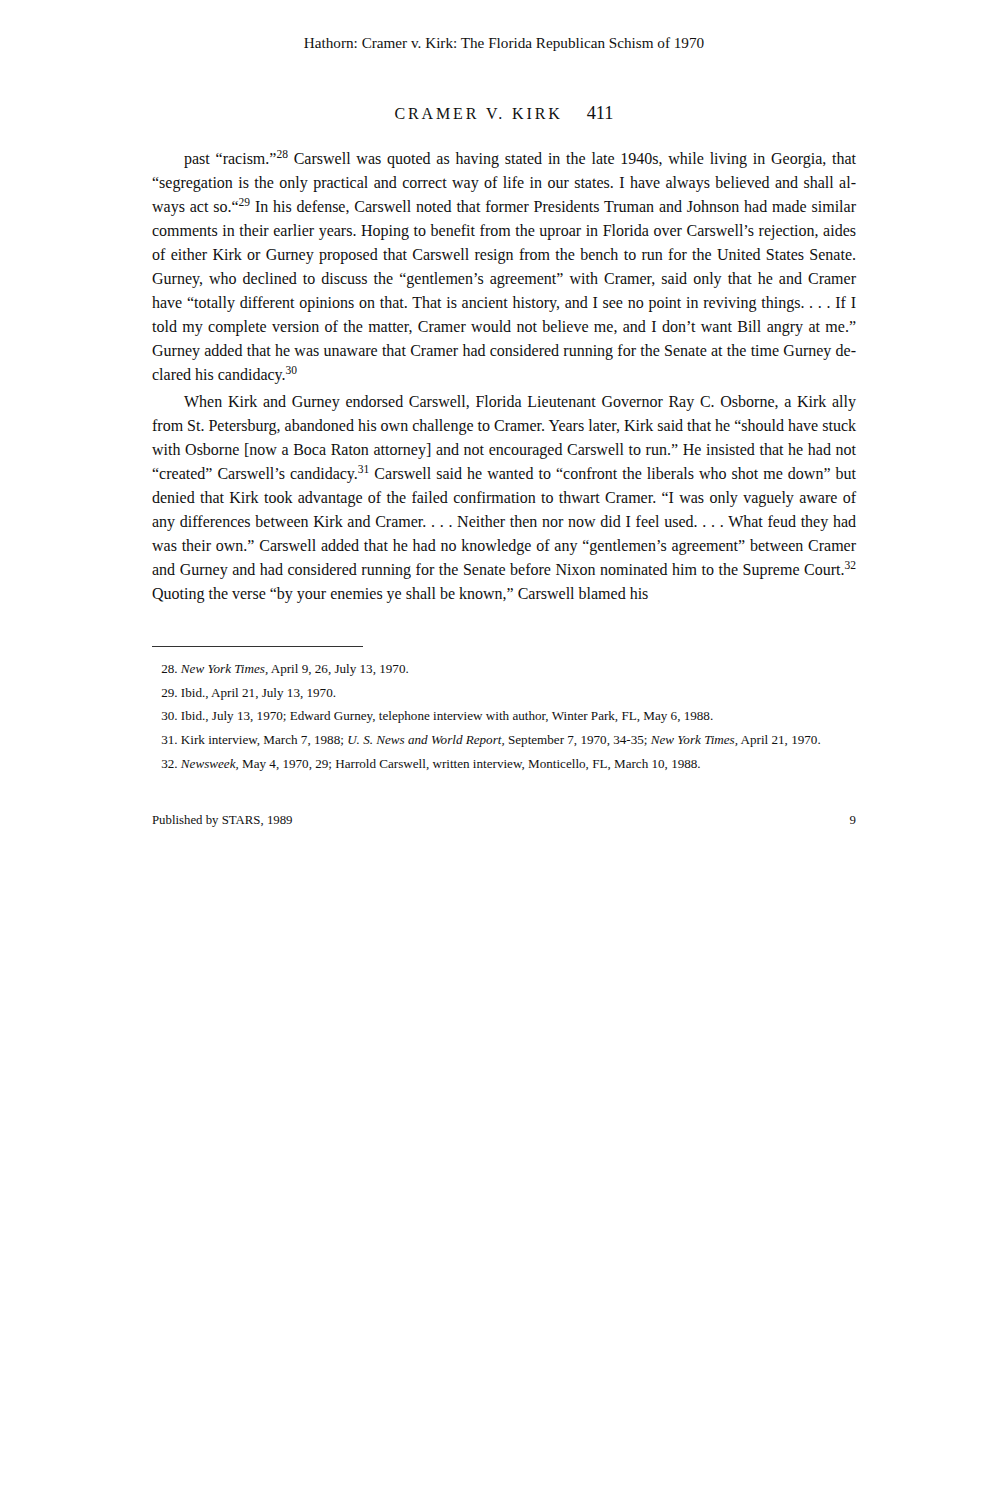Hathorn: Cramer v. Kirk: The Florida Republican Schism of 1970
Cramer v. Kirk
411
past “racism.”28 Carswell was quoted as having stated in the late 1940s, while living in Georgia, that “segregation is the only practical and correct way of life in our states. I have always believed and shall always act so.“29 In his defense, Carswell noted that former Presidents Truman and Johnson had made similar comments in their earlier years. Hoping to benefit from the uproar in Florida over Carswell’s rejection, aides of either Kirk or Gurney proposed that Carswell resign from the bench to run for the United States Senate. Gurney, who declined to discuss the “gentlemen’s agreement” with Cramer, said only that he and Cramer have “totally different opinions on that. That is ancient history, and I see no point in reviving things. . . . If I told my complete version of the matter, Cramer would not believe me, and I don’t want Bill angry at me.” Gurney added that he was unaware that Cramer had considered running for the Senate at the time Gurney declared his candidacy.30
When Kirk and Gurney endorsed Carswell, Florida Lieutenant Governor Ray C. Osborne, a Kirk ally from St. Petersburg, abandoned his own challenge to Cramer. Years later, Kirk said that he “should have stuck with Osborne [now a Boca Raton attorney] and not encouraged Carswell to run.” He insisted that he had not “created” Carswell’s candidacy.31 Carswell said he wanted to “confront the liberals who shot me down” but denied that Kirk took advantage of the failed confirmation to thwart Cramer. “I was only vaguely aware of any differences between Kirk and Cramer. . . . Neither then nor now did I feel used. . . . What feud they had was their own.” Carswell added that he had no knowledge of any “gentlemen’s agreement” between Cramer and Gurney and had considered running for the Senate before Nixon nominated him to the Supreme Court.32 Quoting the verse “by your enemies ye shall be known,” Carswell blamed his
New York Times, April 9, 26, July 13, 1970.
Ibid., April 21, July 13, 1970.
Ibid., July 13, 1970; Edward Gurney, telephone interview with author, Winter Park, FL, May 6, 1988.
Kirk interview, March 7, 1988; U. S. News and World Report, September 7, 1970, 34-35; New York Times, April 21, 1970.
Newsweek, May 4, 1970, 29; Harrold Carswell, written interview, Monticello, FL, March 10, 1988.
Published by STARS, 1989 9